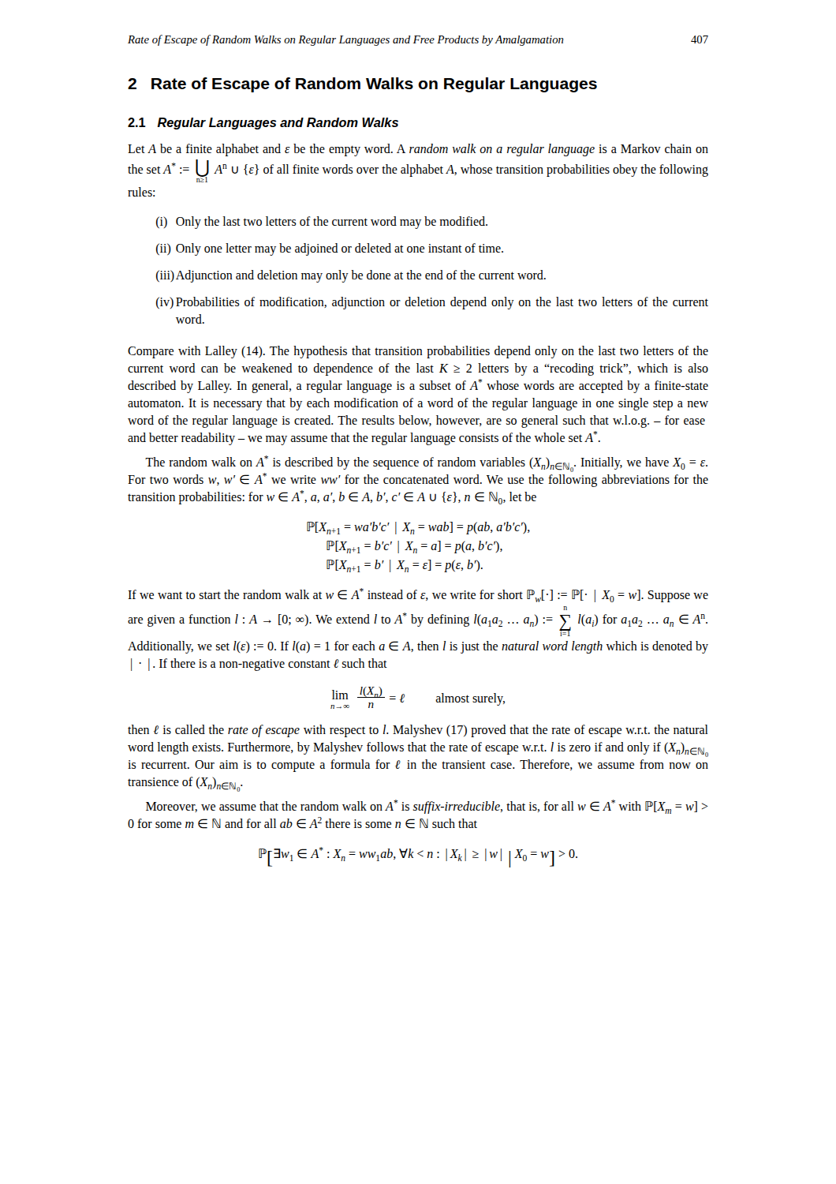Rate of Escape of Random Walks on Regular Languages and Free Products by Amalgamation 407
2 Rate of Escape of Random Walks on Regular Languages
2.1 Regular Languages and Random Walks
Let A be a finite alphabet and ε be the empty word. A random walk on a regular language is a Markov chain on the set A* := ⋃n≥1 An ∪ {ε} of all finite words over the alphabet A, whose transition probabilities obey the following rules:
(i) Only the last two letters of the current word may be modified.
(ii) Only one letter may be adjoined or deleted at one instant of time.
(iii) Adjunction and deletion may only be done at the end of the current word.
(iv) Probabilities of modification, adjunction or deletion depend only on the last two letters of the current word.
Compare with Lalley (14). The hypothesis that transition probabilities depend only on the last two letters of the current word can be weakened to dependence of the last K ≥ 2 letters by a “recoding trick”, which is also described by Lalley. In general, a regular language is a subset of A* whose words are accepted by a finite-state automaton. It is necessary that by each modification of a word of the regular language in one single step a new word of the regular language is created. The results below, however, are so general such that w.l.o.g. – for ease and better readability – we may assume that the regular language consists of the whole set A*.
The random walk on A* is described by the sequence of random variables (Xn)n∈ℕ0. Initially, we have X0 = ε. For two words w, w′ ∈ A* we write ww′ for the concatenated word. We use the following abbreviations for the transition probabilities: for w ∈ A*, a, a′, b ∈ A, b′, c′ ∈ A ∪ {ε}, n ∈ ℕ0, let be
ℙ[Xn+1 = wa′b′c′ | Xn = wab] = p(ab, a′b′c′),
ℙ[Xn+1 = b′c′ | Xn = a] = p(a, b′c′),
ℙ[Xn+1 = b′ | Xn = ε] = p(ε, b′).
If we want to start the random walk at w ∈ A* instead of ε, we write for short ℙw[·] := ℙ[· | X0 = w]. Suppose we are given a function l : A → [0; ∞). We extend l to A* by defining l(a1a2 … an) := n∑i=1 l(ai) for a1a2 … an ∈ An. Additionally, we set l(ε) := 0. If l(a) = 1 for each a ∈ A, then l is just the natural word length which is denoted by | · |. If there is a non-negative constant ℓ such that
lim n→∞ l(Xn) n = ℓ almost surely,
then ℓ is called the rate of escape with respect to l. Malyshev (17) proved that the rate of escape w.r.t. the natural word length exists. Furthermore, by Malyshev follows that the rate of escape w.r.t. l is zero if and only if (Xn)n∈ℕ0 is recurrent. Our aim is to compute a formula for ℓ in the transient case. Therefore, we assume from now on transience of (Xn)n∈ℕ0.
Moreover, we assume that the random walk on A* is suffix-irreducible, that is, for all w ∈ A* with ℙ[Xm = w] > 0 for some m ∈ ℕ and for all ab ∈ A2 there is some n ∈ ℕ such that
ℙ[∃w1 ∈ A* : Xn = ww1ab, ∀k < n : |Xk| ≥ |w| | X0 = w] > 0.